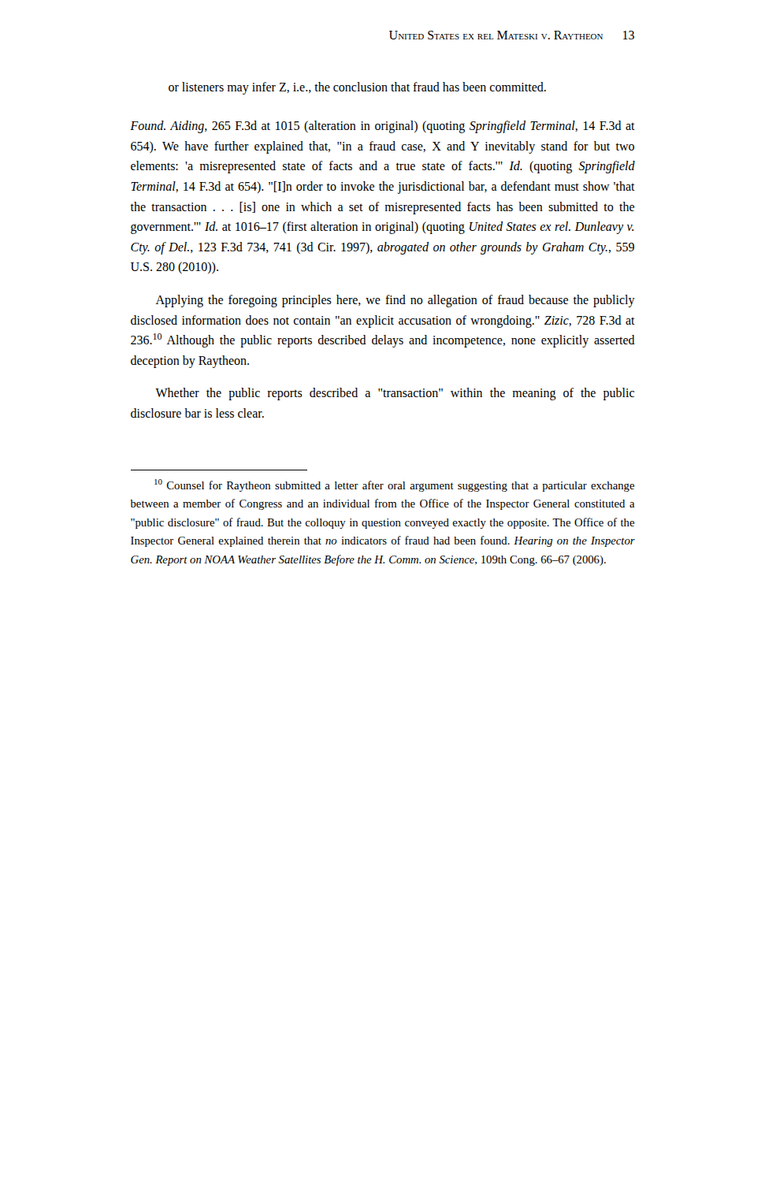United States ex rel Mateski v. Raytheon 13
or listeners may infer Z, i.e., the conclusion that fraud has been committed.
Found. Aiding, 265 F.3d at 1015 (alteration in original) (quoting Springfield Terminal, 14 F.3d at 654). We have further explained that, "in a fraud case, X and Y inevitably stand for but two elements: 'a misrepresented state of facts and a true state of facts.'" Id. (quoting Springfield Terminal, 14 F.3d at 654). "[I]n order to invoke the jurisdictional bar, a defendant must show 'that the transaction . . . [is] one in which a set of misrepresented facts has been submitted to the government.'" Id. at 1016–17 (first alteration in original) (quoting United States ex rel. Dunleavy v. Cty. of Del., 123 F.3d 734, 741 (3d Cir. 1997), abrogated on other grounds by Graham Cty., 559 U.S. 280 (2010)).
Applying the foregoing principles here, we find no allegation of fraud because the publicly disclosed information does not contain "an explicit accusation of wrongdoing." Zizic, 728 F.3d at 236.10 Although the public reports described delays and incompetence, none explicitly asserted deception by Raytheon.
Whether the public reports described a "transaction" within the meaning of the public disclosure bar is less clear.
10 Counsel for Raytheon submitted a letter after oral argument suggesting that a particular exchange between a member of Congress and an individual from the Office of the Inspector General constituted a "public disclosure" of fraud. But the colloquy in question conveyed exactly the opposite. The Office of the Inspector General explained therein that no indicators of fraud had been found. Hearing on the Inspector Gen. Report on NOAA Weather Satellites Before the H. Comm. on Science, 109th Cong. 66–67 (2006).